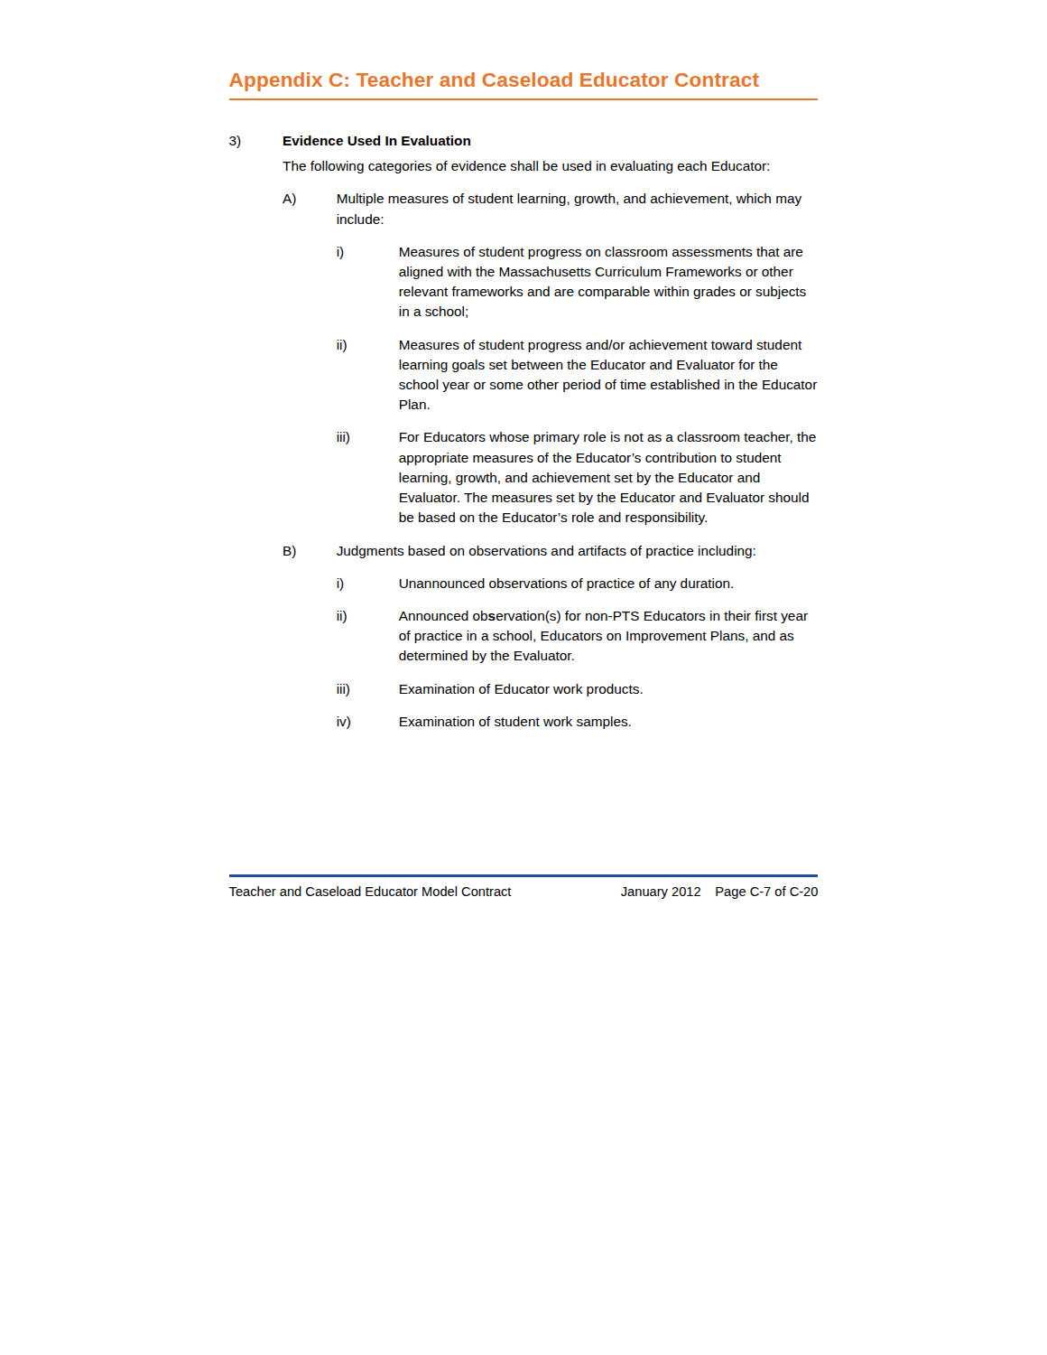Appendix C: Teacher and Caseload Educator Contract
3)
Evidence Used In Evaluation
The following categories of evidence shall be used in evaluating each Educator:
A)
Multiple measures of student learning, growth, and achievement, which may include:
i)
Measures of student progress on classroom assessments that are aligned with the Massachusetts Curriculum Frameworks or other relevant frameworks and are comparable within grades or subjects in a school;
ii)
Measures of student progress and/or achievement toward student learning goals set between the Educator and Evaluator for the school year or some other period of time established in the Educator Plan.
iii)
For Educators whose primary role is not as a classroom teacher, the appropriate measures of the Educator’s contribution to student learning, growth, and achievement set by the Educator and Evaluator. The measures set by the Educator and Evaluator should be based on the Educator’s role and responsibility.
B)
Judgments based on observations and artifacts of practice including:
i)
Unannounced observations of practice of any duration.
ii)
Announced observation(s) for non-PTS Educators in their first year of practice in a school, Educators on Improvement Plans, and as determined by the Evaluator.
iii)
Examination of Educator work products.
iv)
Examination of student work samples.
Teacher and Caseload Educator Model Contract
January 2012
Page C-7 of C-20